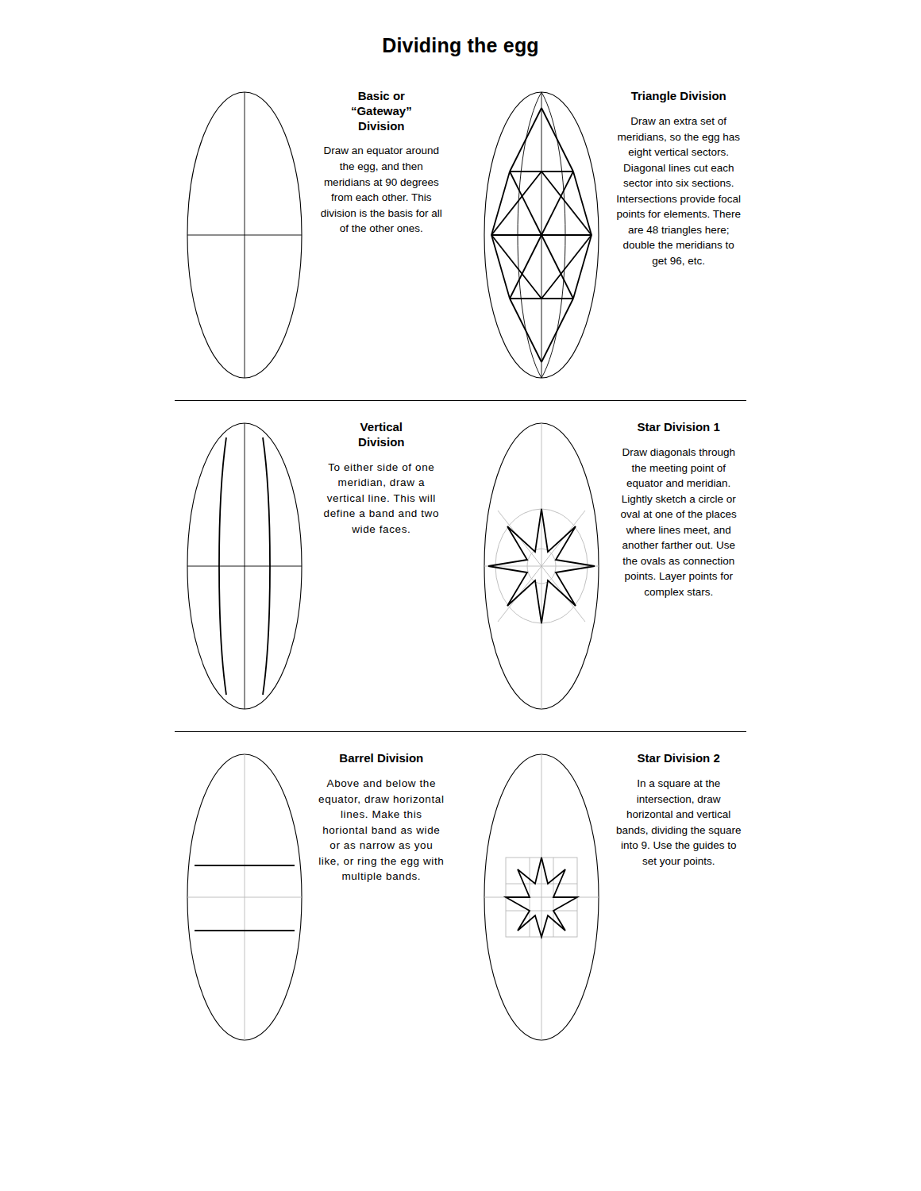Dividing the egg
Basic or
“Gateway”
Division
Draw an equator around the egg, and then meridians at 90 degrees from each other. This division is the basis for all of the other ones.
Triangle Division
Draw an extra set of meridians, so the egg has eight vertical sectors. Diagonal lines cut each sector into six sections. Intersections provide focal points for elements. There are 48 triangles here; double the meridians to get 96, etc.
Vertical
Division
To either side of one meridian, draw a vertical line. This will define a band and two wide faces.
Star Division 1
Draw diagonals through the meeting point of equator and meridian. Lightly sketch a circle or oval at one of the places where lines meet, and another farther out. Use the ovals as connection points. Layer points for complex stars.
Barrel Division
Above and below the equator, draw horizontal lines. Make this horiontal band as wide or as narrow as you like, or ring the egg with multiple bands.
Star Division 2
In a square at the intersection, draw horizontal and vertical bands, dividing the square into 9. Use the guides to set your points.